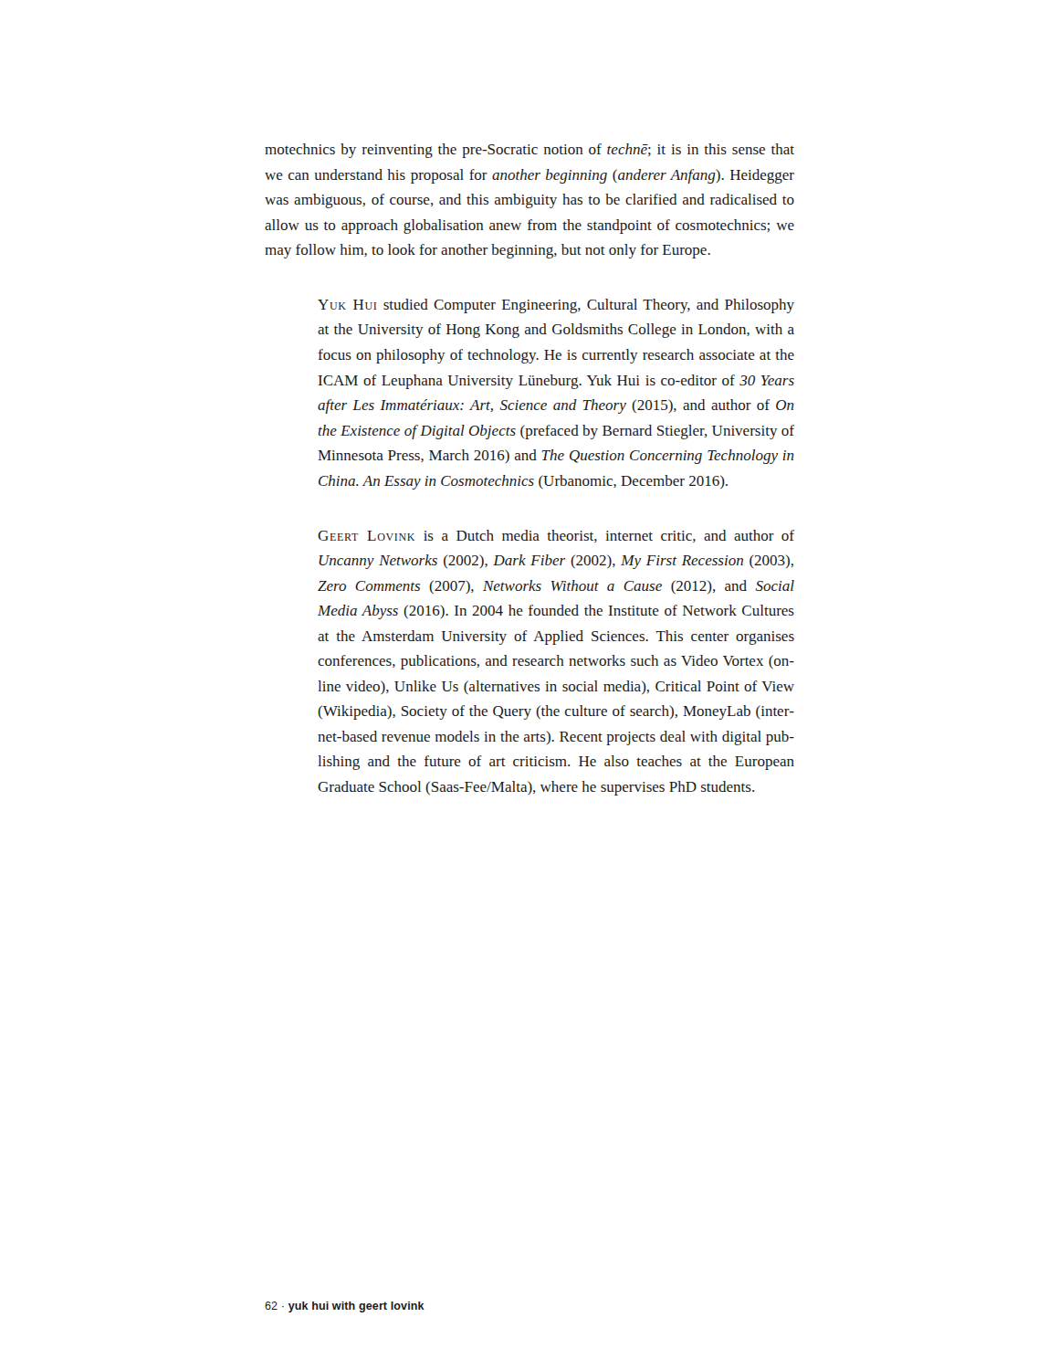motechnics by reinventing the pre-Socratic notion of technē; it is in this sense that we can understand his proposal for another beginning (anderer Anfang). Heidegger was ambiguous, of course, and this ambiguity has to be clarified and radicalised to allow us to approach globalisation anew from the standpoint of cosmotechnics; we may follow him, to look for another beginning, but not only for Europe.
Yuk Hui studied Computer Engineering, Cultural Theory, and Philosophy at the University of Hong Kong and Goldsmiths College in London, with a focus on philosophy of technology. He is currently research associate at the ICAM of Leuphana University Lüneburg. Yuk Hui is co-editor of 30 Years after Les Immatériaux: Art, Science and Theory (2015), and author of On the Existence of Digital Objects (prefaced by Bernard Stiegler, University of Minnesota Press, March 2016) and The Question Concerning Technology in China. An Essay in Cosmotechnics (Urbanomic, December 2016).
Geert Lovink is a Dutch media theorist, internet critic, and author of Uncanny Networks (2002), Dark Fiber (2002), My First Recession (2003), Zero Comments (2007), Networks Without a Cause (2012), and Social Media Abyss (2016). In 2004 he founded the Institute of Network Cultures at the Amsterdam University of Applied Sciences. This center organises conferences, publications, and research networks such as Video Vortex (online video), Unlike Us (alternatives in social media), Critical Point of View (Wikipedia), Society of the Query (the culture of search), MoneyLab (internet-based revenue models in the arts). Recent projects deal with digital publishing and the future of art criticism. He also teaches at the European Graduate School (Saas-Fee/Malta), where he supervises PhD students.
62 · yuk hui with geert lovink